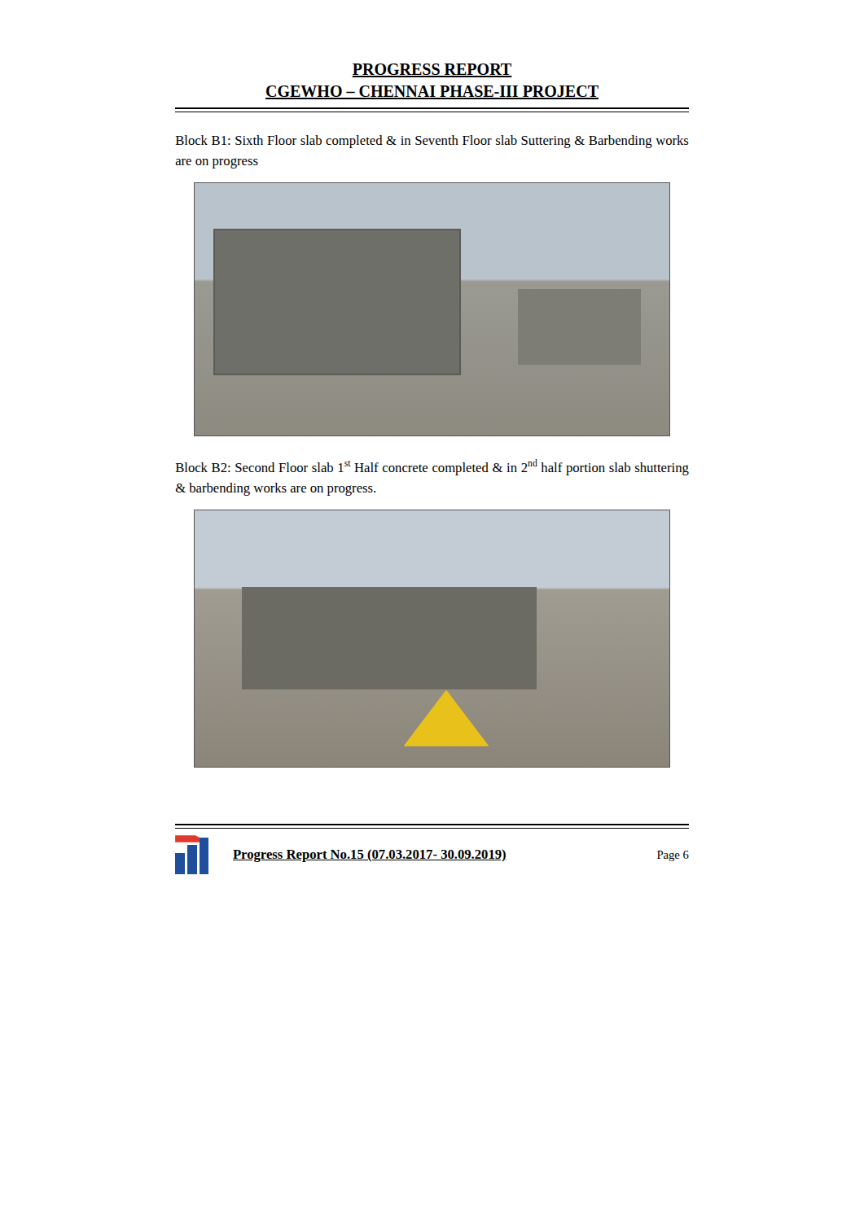PROGRESS REPORT
CGEWHO – CHENNAI PHASE-III PROJECT
Block B1: Sixth Floor slab completed & in Seventh Floor slab Suttering & Barbending works are on progress
Block B2: Second Floor slab 1st Half concrete completed & in 2nd half portion slab shuttering & barbending works are on progress.
Progress Report No.15 (07.03.2017- 30.09.2019)
Page 6